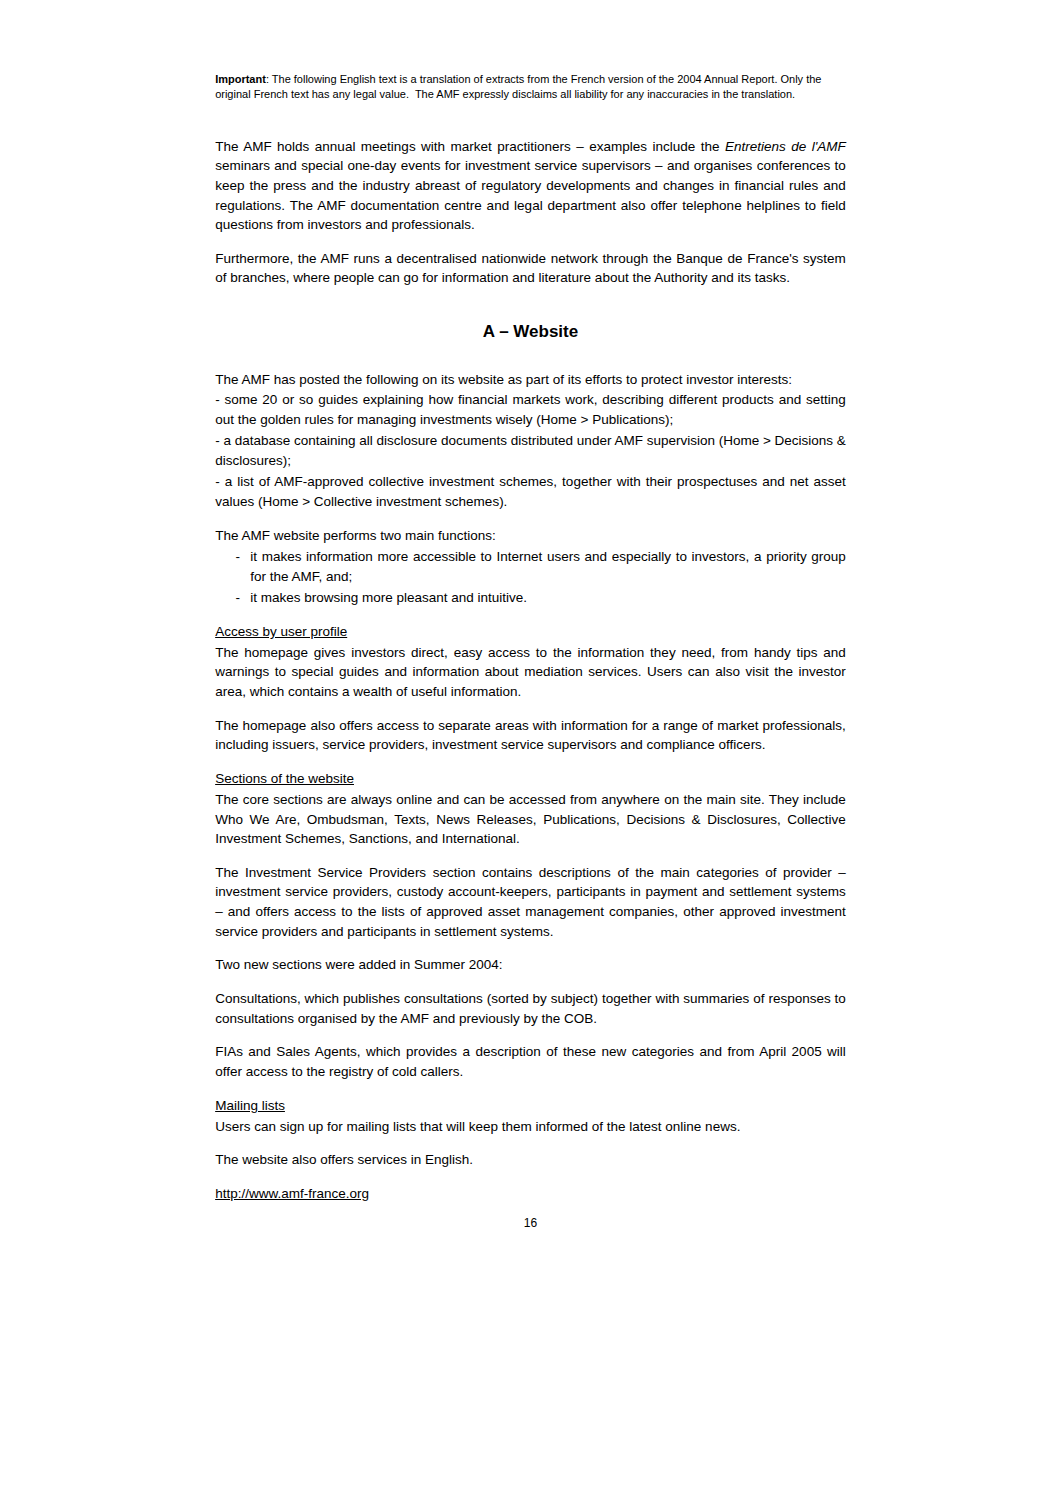Important: The following English text is a translation of extracts from the French version of the 2004 Annual Report. Only the original French text has any legal value. The AMF expressly disclaims all liability for any inaccuracies in the translation.
The AMF holds annual meetings with market practitioners – examples include the Entretiens de l'AMF seminars and special one-day events for investment service supervisors – and organises conferences to keep the press and the industry abreast of regulatory developments and changes in financial rules and regulations. The AMF documentation centre and legal department also offer telephone helplines to field questions from investors and professionals.
Furthermore, the AMF runs a decentralised nationwide network through the Banque de France's system of branches, where people can go for information and literature about the Authority and its tasks.
A – Website
The AMF has posted the following on its website as part of its efforts to protect investor interests:
- some 20 or so guides explaining how financial markets work, describing different products and setting out the golden rules for managing investments wisely (Home > Publications);
- a database containing all disclosure documents distributed under AMF supervision (Home > Decisions & disclosures);
- a list of AMF-approved collective investment schemes, together with their prospectuses and net asset values (Home > Collective investment schemes).
The AMF website performs two main functions:
it makes information more accessible to Internet users and especially to investors, a priority group for the AMF, and;
it makes browsing more pleasant and intuitive.
Access by user profile
The homepage gives investors direct, easy access to the information they need, from handy tips and warnings to special guides and information about mediation services. Users can also visit the investor area, which contains a wealth of useful information.
The homepage also offers access to separate areas with information for a range of market professionals, including issuers, service providers, investment service supervisors and compliance officers.
Sections of the website
The core sections are always online and can be accessed from anywhere on the main site. They include Who We Are, Ombudsman, Texts, News Releases, Publications, Decisions & Disclosures, Collective Investment Schemes, Sanctions, and International.
The Investment Service Providers section contains descriptions of the main categories of provider – investment service providers, custody account-keepers, participants in payment and settlement systems – and offers access to the lists of approved asset management companies, other approved investment service providers and participants in settlement systems.
Two new sections were added in Summer 2004:
Consultations, which publishes consultations (sorted by subject) together with summaries of responses to consultations organised by the AMF and previously by the COB.
FIAs and Sales Agents, which provides a description of these new categories and from April 2005 will offer access to the registry of cold callers.
Mailing lists
Users can sign up for mailing lists that will keep them informed of the latest online news.
The website also offers services in English.
http://www.amf-france.org
16